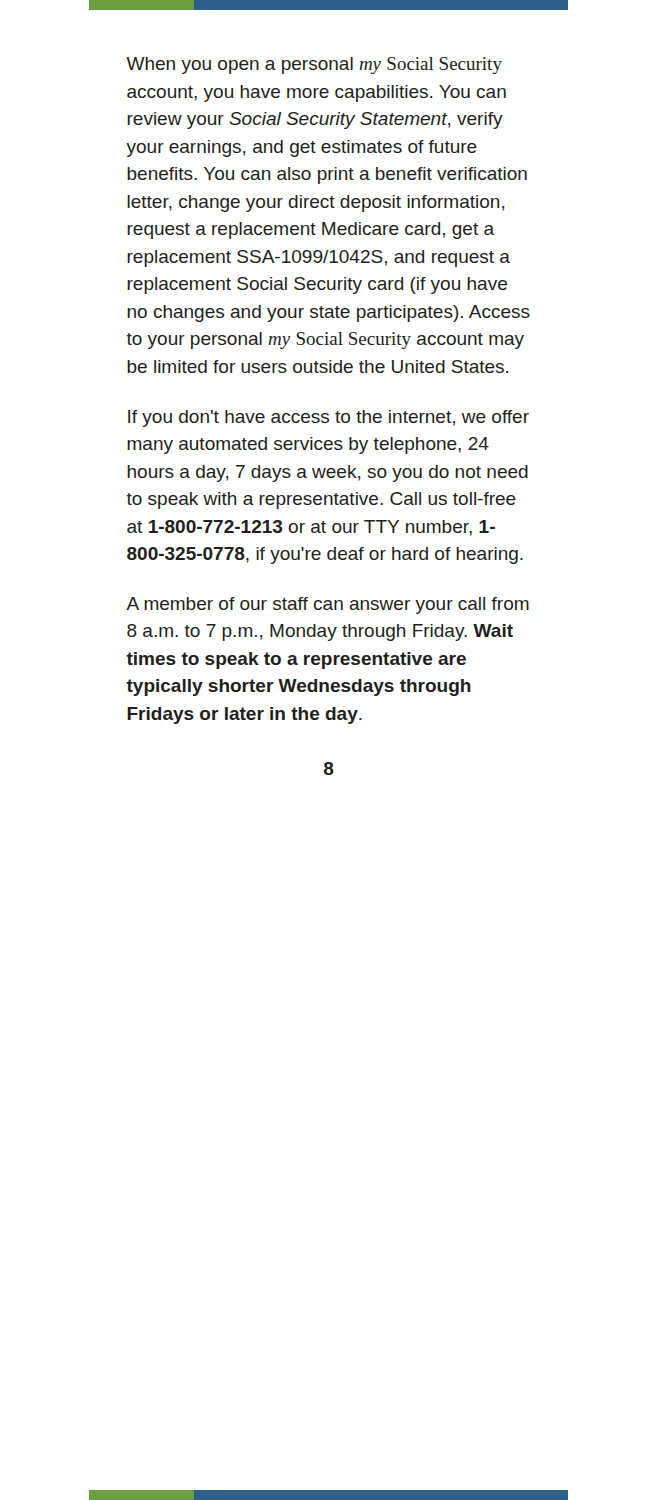When you open a personal my Social Security account, you have more capabilities. You can review your Social Security Statement, verify your earnings, and get estimates of future benefits. You can also print a benefit verification letter, change your direct deposit information, request a replacement Medicare card, get a replacement SSA-1099/1042S, and request a replacement Social Security card (if you have no changes and your state participates). Access to your personal my Social Security account may be limited for users outside the United States.
If you don't have access to the internet, we offer many automated services by telephone, 24 hours a day, 7 days a week, so you do not need to speak with a representative. Call us toll-free at 1-800-772-1213 or at our TTY number, 1-800-325-0778, if you're deaf or hard of hearing.
A member of our staff can answer your call from 8 a.m. to 7 p.m., Monday through Friday. Wait times to speak to a representative are typically shorter Wednesdays through Fridays or later in the day.
8